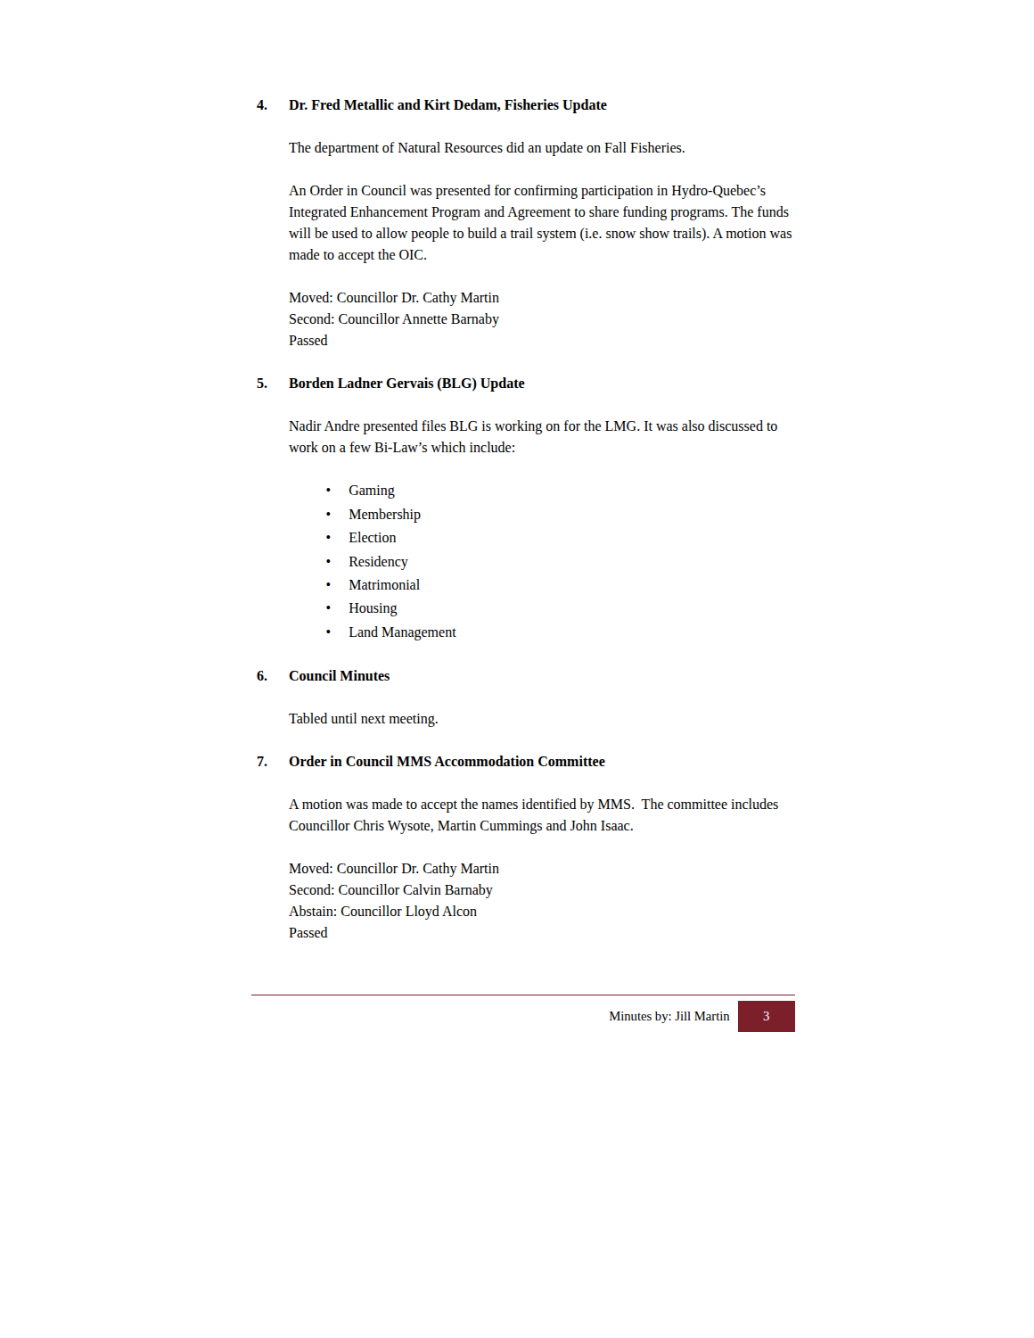4.
Dr. Fred Metallic and Kirt Dedam, Fisheries Update
The department of Natural Resources did an update on Fall Fisheries.
An Order in Council was presented for confirming participation in Hydro-Quebec’s Integrated Enhancement Program and Agreement to share funding programs. The funds will be used to allow people to build a trail system (i.e. snow show trails). A motion was made to accept the OIC.
Moved: Councillor Dr. Cathy Martin
Second: Councillor Annette Barnaby
Passed
5.
Borden Ladner Gervais (BLG) Update
Nadir Andre presented files BLG is working on for the LMG. It was also discussed to work on a few Bi-Law’s which include:
Gaming
Membership
Election
Residency
Matrimonial
Housing
Land Management
6.
Council Minutes
Tabled until next meeting.
7.
Order in Council MMS Accommodation Committee
A motion was made to accept the names identified by MMS. The committee includes Councillor Chris Wysote, Martin Cummings and John Isaac.
Moved: Councillor Dr. Cathy Martin
Second: Councillor Calvin Barnaby
Abstain: Councillor Lloyd Alcon
Passed
Minutes by: Jill Martin
3